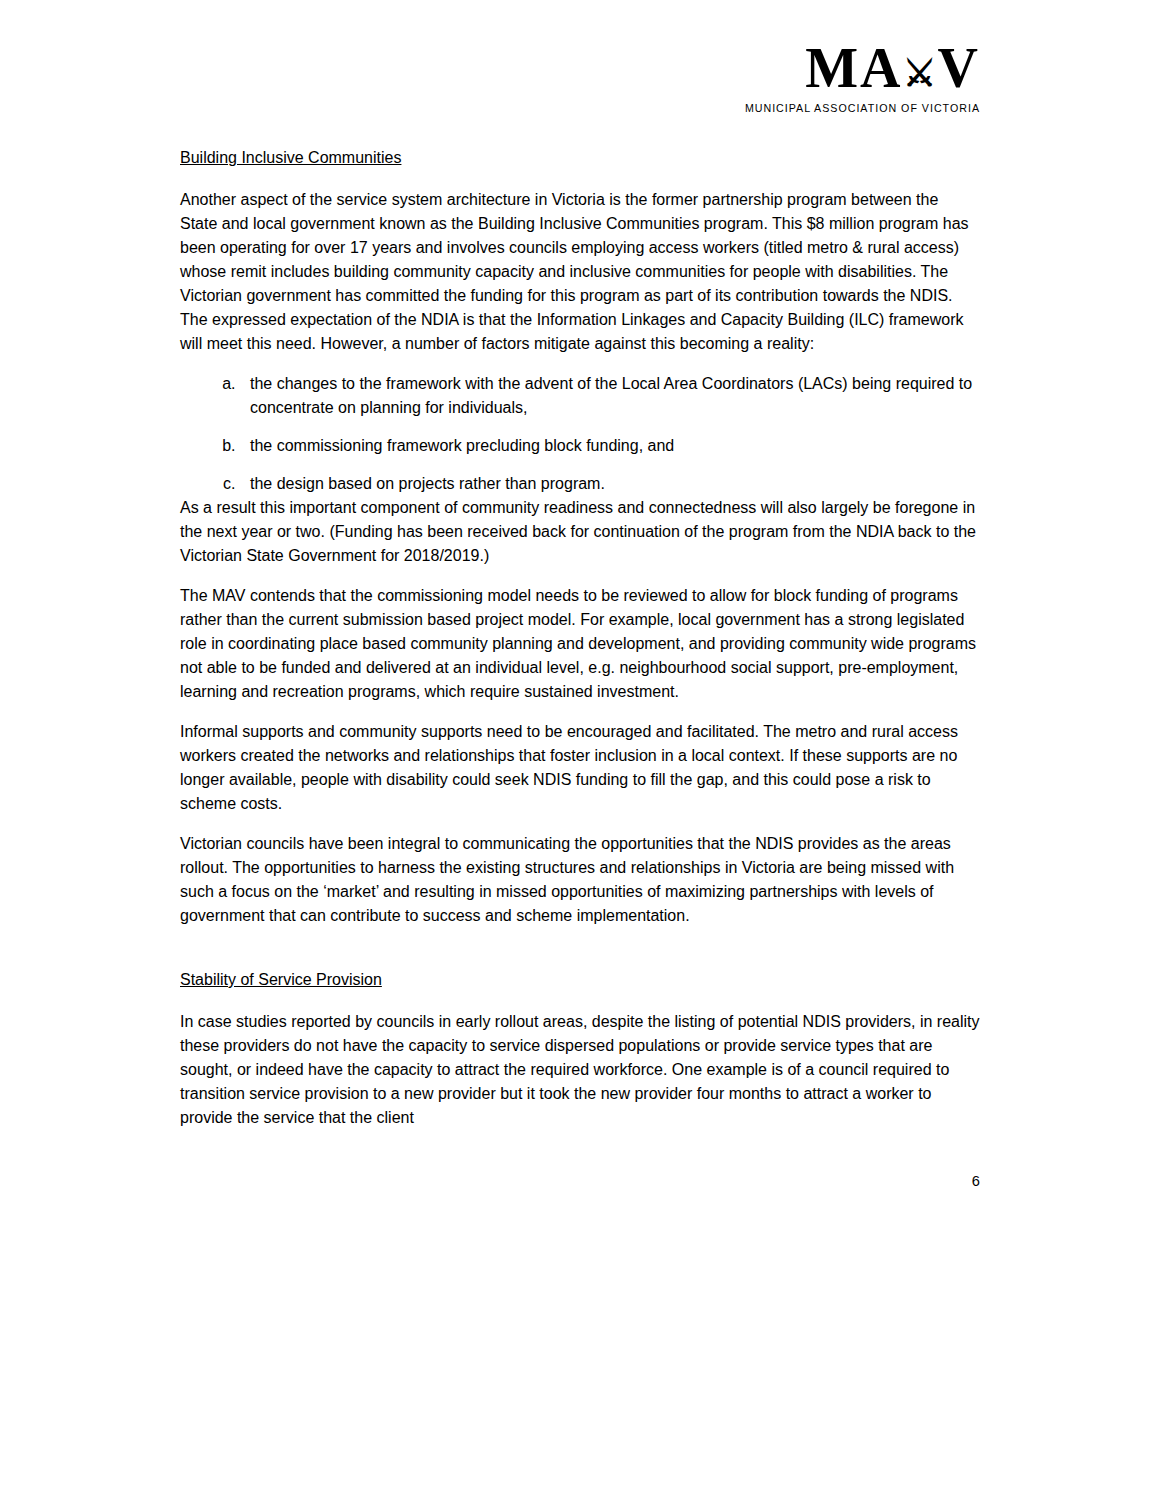MA⚔V
Municipal Association of Victoria
Building Inclusive Communities
Another aspect of the service system architecture in Victoria is the former partnership program between the State and local government known as the Building Inclusive Communities program. This $8 million program has been operating for over 17 years and involves councils employing access workers (titled metro & rural access) whose remit includes building community capacity and inclusive communities for people with disabilities. The Victorian government has committed the funding for this program as part of its contribution towards the NDIS. The expressed expectation of the NDIA is that the Information Linkages and Capacity Building (ILC) framework will meet this need. However, a number of factors mitigate against this becoming a reality:
the changes to the framework with the advent of the Local Area Coordinators (LACs) being required to concentrate on planning for individuals,
the commissioning framework precluding block funding, and
the design based on projects rather than program.
As a result this important component of community readiness and connectedness will also largely be foregone in the next year or two. (Funding has been received back for continuation of the program from the NDIA back to the Victorian State Government for 2018/2019.)
The MAV contends that the commissioning model needs to be reviewed to allow for block funding of programs rather than the current submission based project model. For example, local government has a strong legislated role in coordinating place based community planning and development, and providing community wide programs not able to be funded and delivered at an individual level, e.g. neighbourhood social support, pre-employment, learning and recreation programs, which require sustained investment.
Informal supports and community supports need to be encouraged and facilitated. The metro and rural access workers created the networks and relationships that foster inclusion in a local context. If these supports are no longer available, people with disability could seek NDIS funding to fill the gap, and this could pose a risk to scheme costs.
Victorian councils have been integral to communicating the opportunities that the NDIS provides as the areas rollout. The opportunities to harness the existing structures and relationships in Victoria are being missed with such a focus on the ‘market’ and resulting in missed opportunities of maximizing partnerships with levels of government that can contribute to success and scheme implementation.
Stability of Service Provision
In case studies reported by councils in early rollout areas, despite the listing of potential NDIS providers, in reality these providers do not have the capacity to service dispersed populations or provide service types that are sought, or indeed have the capacity to attract the required workforce. One example is of a council required to transition service provision to a new provider but it took the new provider four months to attract a worker to provide the service that the client
6